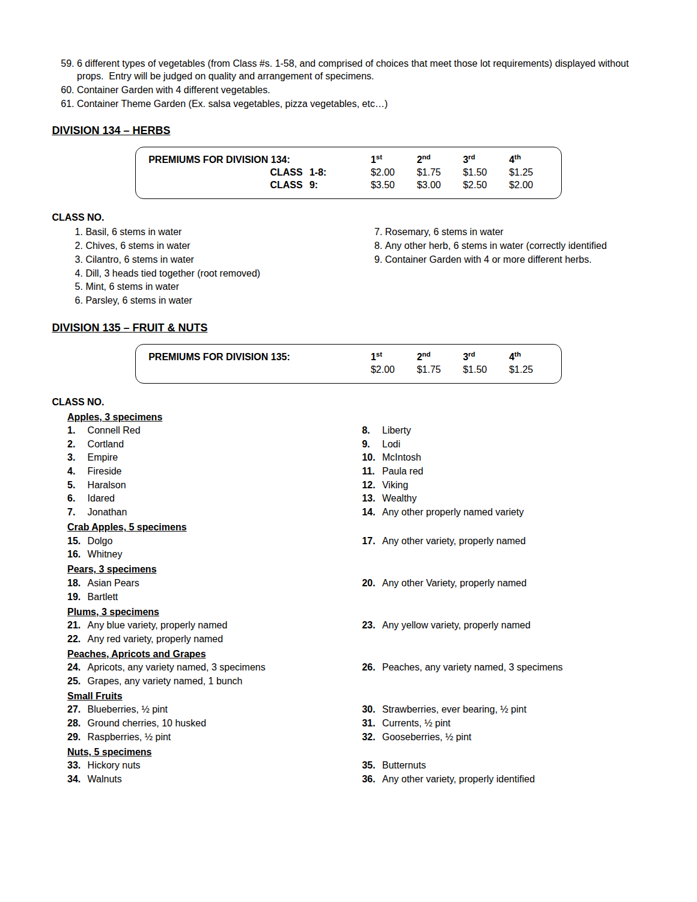6 different types of vegetables (from Class #s. 1-58, and comprised of choices that meet those lot requirements) displayed without props. Entry will be judged on quality and arrangement of specimens.
Container Garden with 4 different vegetables.
Container Theme Garden (Ex. salsa vegetables, pizza vegetables, etc…)
DIVISION 134 – HERBS
| PREMIUMS FOR DIVISION 134: | 1 st | 2 nd | 3 rd | 4 th |
| | CLASS | 1-8: | $2.00 | $1.75 | $1.50 | $1.25 |
| | CLASS | 9: | $3.50 | $3.00 | $2.50 | $2.00 |
CLASS NO.
Basil, 6 stems in water
Chives, 6 stems in water
Cilantro, 6 stems in water
Dill, 3 heads tied together (root removed)
Mint, 6 stems in water
Parsley, 6 stems in water
Rosemary, 6 stems in water
Any other herb, 6 stems in water (correctly identified
Container Garden with 4 or more different herbs.
DIVISION 135 – FRUIT & NUTS
| PREMIUMS FOR DIVISION 135: | 1 st | 2 nd | 3 rd | 4 th |
| | $2.00 | $1.75 | $1.50 | $1.25 |
CLASS NO.
Apples, 3 specimens
1. Connell Red
2. Cortland
3. Empire
4. Fireside
5. Haralson
6. Idared
7. Jonathan
8. Liberty
9. Lodi
10. McIntosh
11. Paula red
12. Viking
13. Wealthy
14. Any other properly named variety
Crab Apples, 5 specimens
15. Dolgo
16. Whitney
17. Any other variety, properly named
Pears, 3 specimens
18. Asian Pears
19. Bartlett
20. Any other Variety, properly named
Plums, 3 specimens
21. Any blue variety, properly named
22. Any red variety, properly named
23. Any yellow variety, properly named
Peaches, Apricots and Grapes
24. Apricots, any variety named, 3 specimens
25. Grapes, any variety named, 1 bunch
26. Peaches, any variety named, 3 specimens
Small Fruits
27. Blueberries, ½ pint
28. Ground cherries, 10 husked
29. Raspberries, ½ pint
30. Strawberries, ever bearing, ½ pint
31. Currents, ½ pint
32. Gooseberries, ½ pint
Nuts, 5 specimens
33. Hickory nuts
34. Walnuts
35. Butternuts
36. Any other variety, properly identified